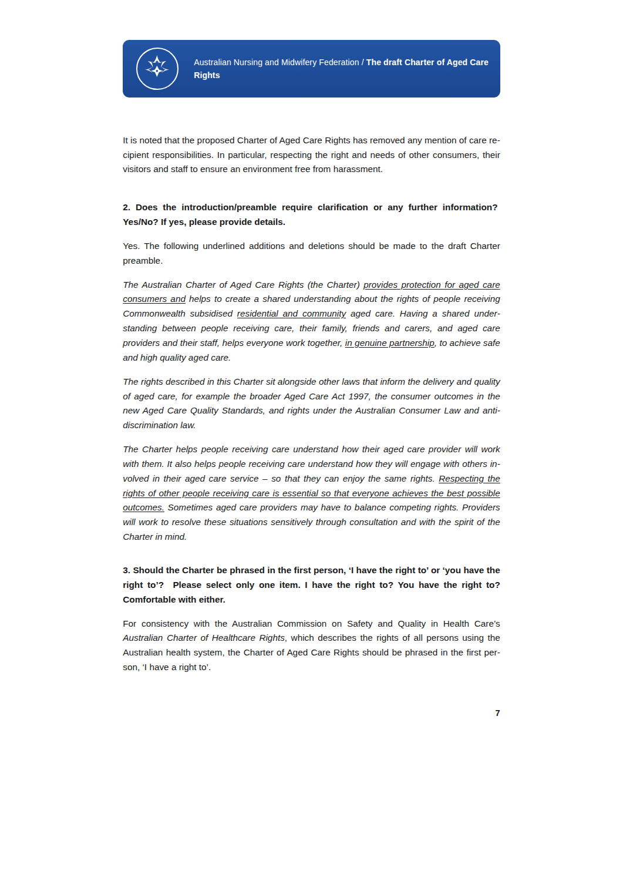Australian Nursing and Midwifery Federation / The draft Charter of Aged Care Rights
It is noted that the proposed Charter of Aged Care Rights has removed any mention of care recipient responsibilities. In particular, respecting the right and needs of other consumers, their visitors and staff to ensure an environment free from harassment.
2. Does the introduction/preamble require clarification or any further information? Yes/No? If yes, please provide details.
Yes. The following underlined additions and deletions should be made to the draft Charter preamble.
The Australian Charter of Aged Care Rights (the Charter) provides protection for aged care consumers and helps to create a shared understanding about the rights of people receiving Commonwealth subsidised residential and community aged care. Having a shared understanding between people receiving care, their family, friends and carers, and aged care providers and their staff, helps everyone work together, in genuine partnership, to achieve safe and high quality aged care.
The rights described in this Charter sit alongside other laws that inform the delivery and quality of aged care, for example the broader Aged Care Act 1997, the consumer outcomes in the new Aged Care Quality Standards, and rights under the Australian Consumer Law and anti-discrimination law.
The Charter helps people receiving care understand how their aged care provider will work with them. It also helps people receiving care understand how they will engage with others involved in their aged care service – so that they can enjoy the same rights. Respecting the rights of other people receiving care is essential so that everyone achieves the best possible outcomes. Sometimes aged care providers may have to balance competing rights. Providers will work to resolve these situations sensitively through consultation and with the spirit of the Charter in mind.
3. Should the Charter be phrased in the first person, ‘I have the right to’ or ‘you have the right to’? Please select only one item. I have the right to? You have the right to? Comfortable with either.
For consistency with the Australian Commission on Safety and Quality in Health Care’s Australian Charter of Healthcare Rights, which describes the rights of all persons using the Australian health system, the Charter of Aged Care Rights should be phrased in the first person, ‘I have a right to’.
7